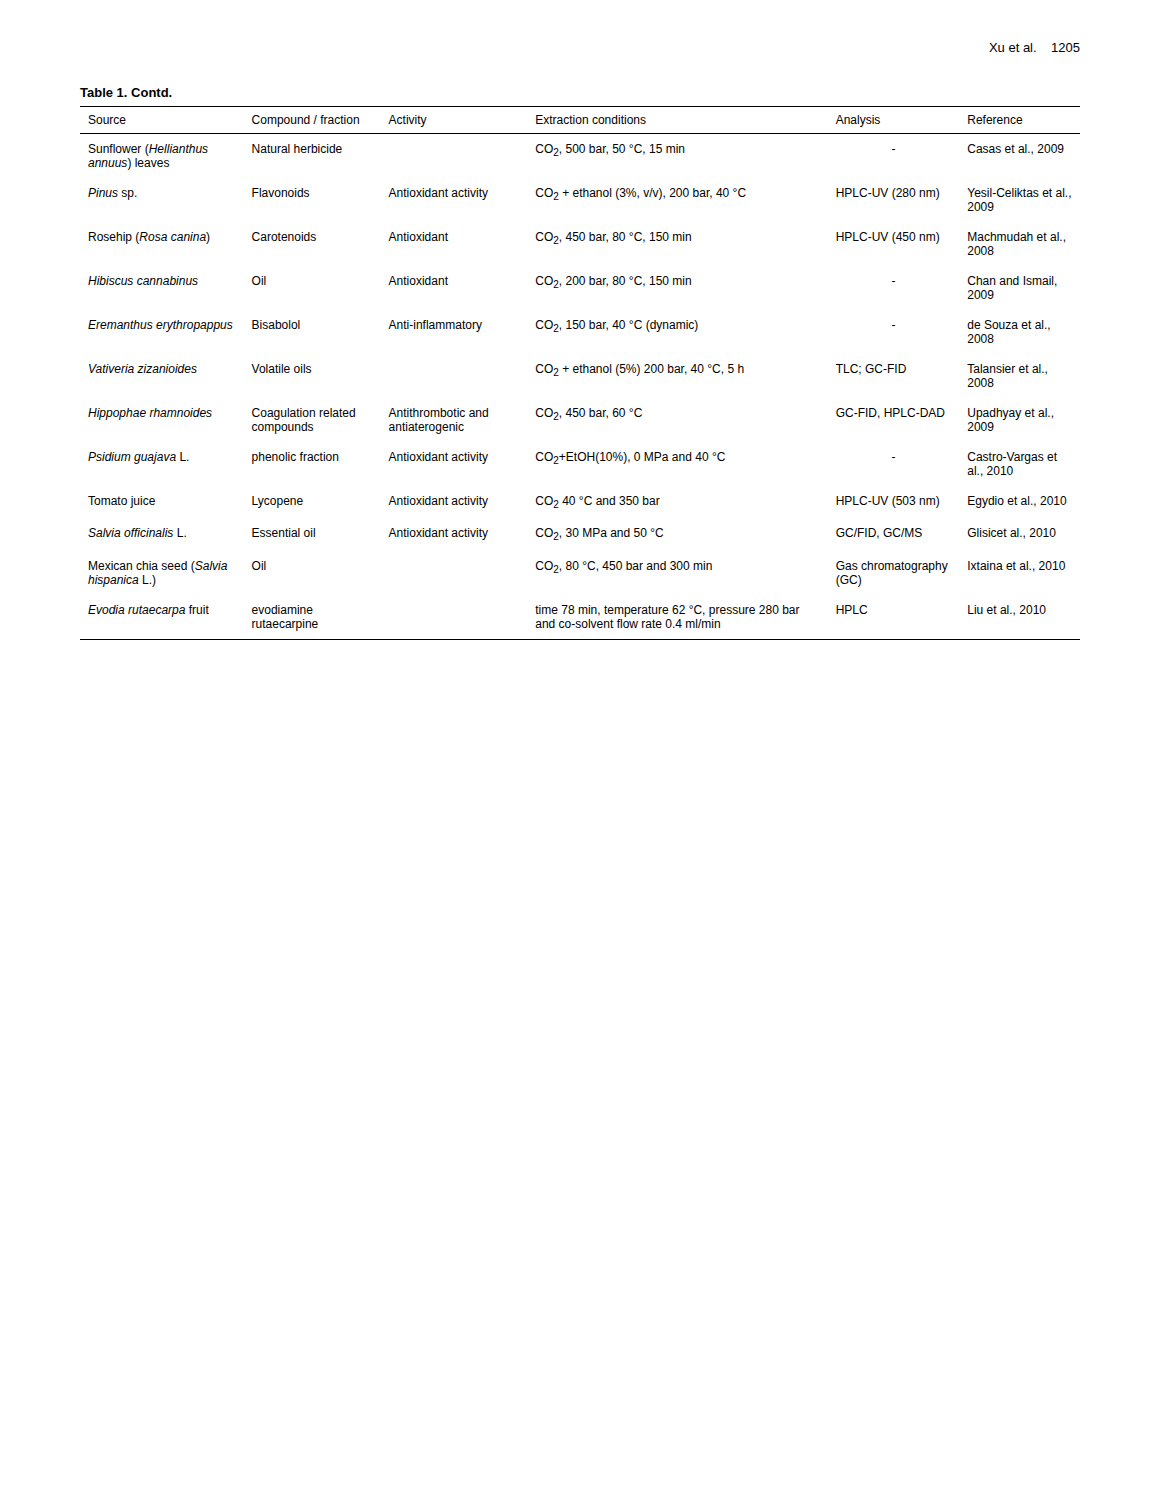Xu et al. 1205
Table 1. Contd.
| Source | Compound / fraction | Activity | Extraction conditions | Analysis | Reference |
| --- | --- | --- | --- | --- | --- |
| Sunflower ( Hellianthus annuus ) leaves | Natural herbicide | | CO 2 , 500 bar, 50 °C, 15 min | - | Casas et al., 2009 |
| Pinus sp. | Flavonoids | Antioxidant activity | CO 2 + ethanol (3%, v/v), 200 bar, 40 °C | HPLC-UV (280 nm) | Yesil-Celiktas et al., 2009 |
| Rosehip ( Rosa canina ) | Carotenoids | Antioxidant | CO 2 , 450 bar, 80 °C, 150 min | HPLC-UV (450 nm) | Machmudah et al., 2008 |
| Hibiscus cannabinus | Oil | Antioxidant | CO 2 , 200 bar, 80 °C, 150 min | - | Chan and Ismail, 2009 |
| Eremanthus erythropappus | Bisabolol | Anti-inflammatory | CO 2 , 150 bar, 40 °C (dynamic) | - | de Souza et al., 2008 |
| Vativeria zizanioides | Volatile oils | | CO 2 + ethanol (5%) 200 bar, 40 °C, 5 h | TLC; GC-FID | Talansier et al., 2008 |
| Hippophae rhamnoides | Coagulation related compounds | Antithrombotic and antiaterogenic | CO 2 , 450 bar, 60 °C | GC-FID, HPLC-DAD | Upadhyay et al., 2009 |
| Psidium guajava L. | phenolic fraction | Antioxidant activity | CO 2 +EtOH(10%), 0 MPa and 40 °C | - | Castro-Vargas et al., 2010 |
| Tomato juice | Lycopene | Antioxidant activity | CO 2 40 °C and 350 bar | HPLC-UV (503 nm) | Egydio et al., 2010 |
| Salvia officinalis L. | Essential oil | Antioxidant activity | CO 2 , 30 MPa and 50 °C | GC/FID, GC/MS | Glisicet al., 2010 |
| Mexican chia seed ( Salvia hispanica L.) | Oil | | CO 2 , 80 °C, 450 bar and 300 min | Gas chromatography (GC) | Ixtaina et al., 2010 |
| Evodia rutaecarpa fruit | evodiamine rutaecarpine | | time 78 min, temperature 62 °C, pressure 280 bar and co-solvent flow rate 0.4 ml/min | HPLC | Liu et al., 2010 |